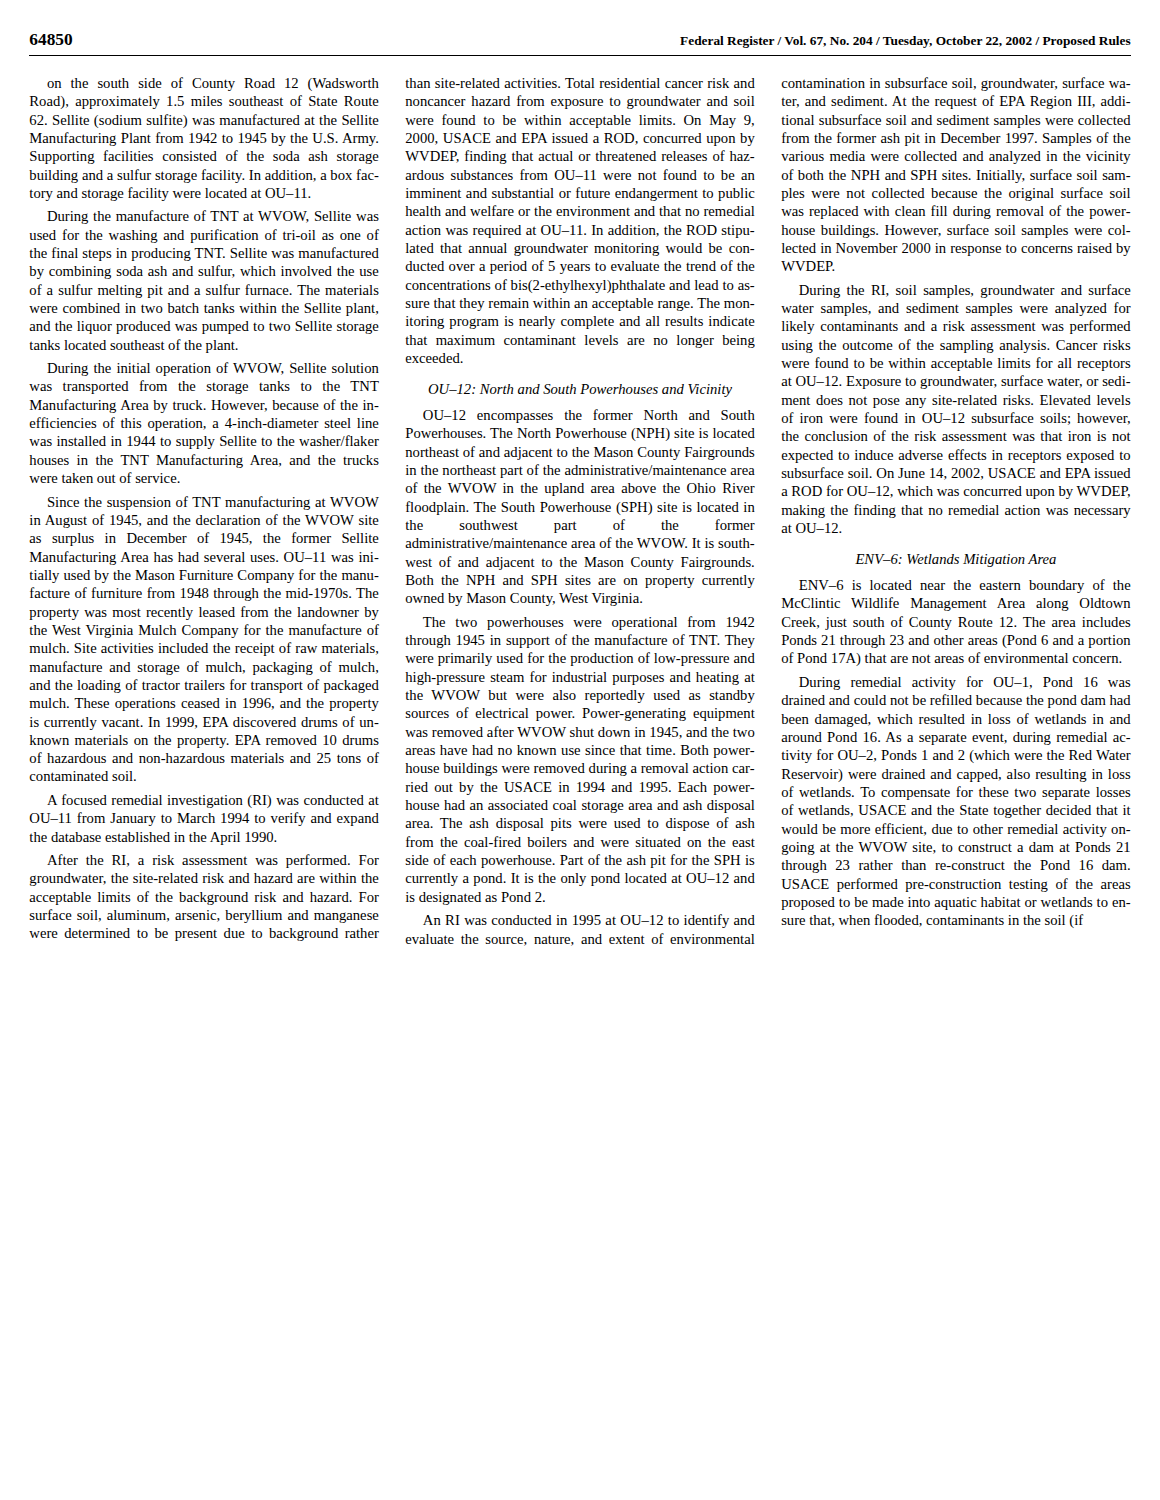64850 Federal Register / Vol. 67, No. 204 / Tuesday, October 22, 2002 / Proposed Rules
on the south side of County Road 12 (Wadsworth Road), approximately 1.5 miles southeast of State Route 62. Sellite (sodium sulfite) was manufactured at the Sellite Manufacturing Plant from 1942 to 1945 by the U.S. Army. Supporting facilities consisted of the soda ash storage building and a sulfur storage facility. In addition, a box factory and storage facility were located at OU–11.
During the manufacture of TNT at WVOW, Sellite was used for the washing and purification of tri-oil as one of the final steps in producing TNT. Sellite was manufactured by combining soda ash and sulfur, which involved the use of a sulfur melting pit and a sulfur furnace. The materials were combined in two batch tanks within the Sellite plant, and the liquor produced was pumped to two Sellite storage tanks located southeast of the plant.
During the initial operation of WVOW, Sellite solution was transported from the storage tanks to the TNT Manufacturing Area by truck. However, because of the inefficiencies of this operation, a 4-inch-diameter steel line was installed in 1944 to supply Sellite to the washer/flaker houses in the TNT Manufacturing Area, and the trucks were taken out of service.
Since the suspension of TNT manufacturing at WVOW in August of 1945, and the declaration of the WVOW site as surplus in December of 1945, the former Sellite Manufacturing Area has had several uses. OU–11 was initially used by the Mason Furniture Company for the manufacture of furniture from 1948 through the mid-1970s. The property was most recently leased from the landowner by the West Virginia Mulch Company for the manufacture of mulch. Site activities included the receipt of raw materials, manufacture and storage of mulch, packaging of mulch, and the loading of tractor trailers for transport of packaged mulch. These operations ceased in 1996, and the property is currently vacant. In 1999, EPA discovered drums of unknown materials on the property. EPA removed 10 drums of hazardous and non-hazardous materials and 25 tons of contaminated soil.
A focused remedial investigation (RI) was conducted at OU–11 from January to March 1994 to verify and expand the database established in the April 1990.
After the RI, a risk assessment was performed. For groundwater, the site-related risk and hazard are within the acceptable limits of the background risk and hazard. For surface soil, aluminum, arsenic, beryllium and manganese were determined to be present due to background rather than site-related activities. Total residential cancer risk and noncancer hazard from exposure to groundwater and soil were found to be within acceptable limits. On May 9, 2000, USACE and EPA issued a ROD, concurred upon by WVDEP, finding that actual or threatened releases of hazardous substances from OU–11 were not found to be an imminent and substantial or future endangerment to public health and welfare or the environment and that no remedial action was required at OU–11. In addition, the ROD stipulated that annual groundwater monitoring would be conducted over a period of 5 years to evaluate the trend of the concentrations of bis(2-ethylhexyl)phthalate and lead to assure that they remain within an acceptable range. The monitoring program is nearly complete and all results indicate that maximum contaminant levels are no longer being exceeded.
OU–12: North and South Powerhouses and Vicinity
OU–12 encompasses the former North and South Powerhouses. The North Powerhouse (NPH) site is located northeast of and adjacent to the Mason County Fairgrounds in the northeast part of the administrative/maintenance area of the WVOW in the upland area above the Ohio River floodplain. The South Powerhouse (SPH) site is located in the southwest part of the former administrative/maintenance area of the WVOW. It is southwest of and adjacent to the Mason County Fairgrounds. Both the NPH and SPH sites are on property currently owned by Mason County, West Virginia.
The two powerhouses were operational from 1942 through 1945 in support of the manufacture of TNT. They were primarily used for the production of low-pressure and high-pressure steam for industrial purposes and heating at the WVOW but were also reportedly used as standby sources of electrical power. Power-generating equipment was removed after WVOW shut down in 1945, and the two areas have had no known use since that time. Both powerhouse buildings were removed during a removal action carried out by the USACE in 1994 and 1995. Each powerhouse had an associated coal storage area and ash disposal area. The ash disposal pits were used to dispose of ash from the coal-fired boilers and were situated on the east side of each powerhouse. Part of the ash pit for the SPH is currently a pond. It is the only pond located at OU–12 and is designated as Pond 2.
An RI was conducted in 1995 at OU–12 to identify and evaluate the source, nature, and extent of environmental contamination in subsurface soil, groundwater, surface water, and sediment. At the request of EPA Region III, additional subsurface soil and sediment samples were collected from the former ash pit in December 1997. Samples of the various media were collected and analyzed in the vicinity of both the NPH and SPH sites. Initially, surface soil samples were not collected because the original surface soil was replaced with clean fill during removal of the powerhouse buildings. However, surface soil samples were collected in November 2000 in response to concerns raised by WVDEP.
During the RI, soil samples, groundwater and surface water samples, and sediment samples were analyzed for likely contaminants and a risk assessment was performed using the outcome of the sampling analysis. Cancer risks were found to be within acceptable limits for all receptors at OU–12. Exposure to groundwater, surface water, or sediment does not pose any site-related risks. Elevated levels of iron were found in OU–12 subsurface soils; however, the conclusion of the risk assessment was that iron is not expected to induce adverse effects in receptors exposed to subsurface soil. On June 14, 2002, USACE and EPA issued a ROD for OU–12, which was concurred upon by WVDEP, making the finding that no remedial action was necessary at OU–12.
ENV–6: Wetlands Mitigation Area
ENV–6 is located near the eastern boundary of the McClintic Wildlife Management Area along Oldtown Creek, just south of County Route 12. The area includes Ponds 21 through 23 and other areas (Pond 6 and a portion of Pond 17A) that are not areas of environmental concern.
During remedial activity for OU–1, Pond 16 was drained and could not be refilled because the pond dam had been damaged, which resulted in loss of wetlands in and around Pond 16. As a separate event, during remedial activity for OU–2, Ponds 1 and 2 (which were the Red Water Reservoir) were drained and capped, also resulting in loss of wetlands. To compensate for these two separate losses of wetlands, USACE and the State together decided that it would be more efficient, due to other remedial activity ongoing at the WVOW site, to construct a dam at Ponds 21 through 23 rather than re-construct the Pond 16 dam. USACE performed pre-construction testing of the areas proposed to be made into aquatic habitat or wetlands to ensure that, when flooded, contaminants in the soil (if